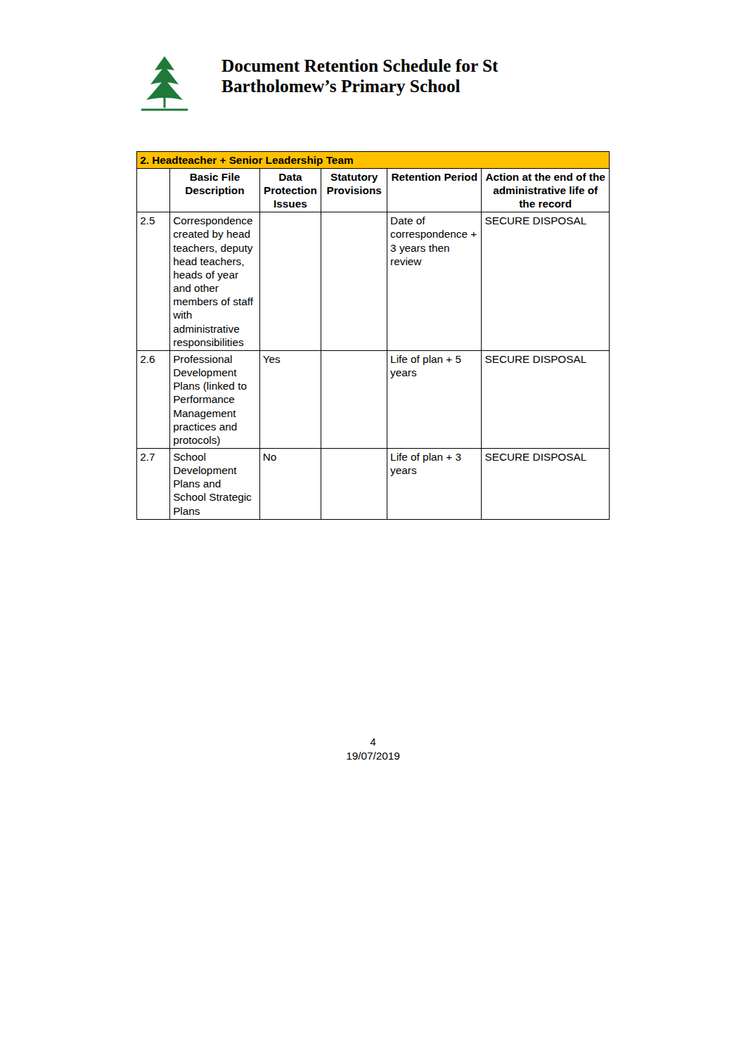Document Retention Schedule for St Bartholomew’s Primary School
| 2. Headteacher + Senior Leadership Team |
| | Basic File Description | Data Protection Issues | Statutory Provisions | Retention Period | Action at the end of the administrative life of the record |
| 2.5 | Correspondence created by head teachers, deputy head teachers, heads of year and other members of staff with administrative responsibilities | | | Date of correspondence + 3 years then review | SECURE DISPOSAL |
| 2.6 | Professional Development Plans (linked to Performance Management practices and protocols) | Yes | | Life of plan + 5 years | SECURE DISPOSAL |
| 2.7 | School Development Plans and School Strategic Plans | No | | Life of plan + 3 years | SECURE DISPOSAL |
4
19/07/2019